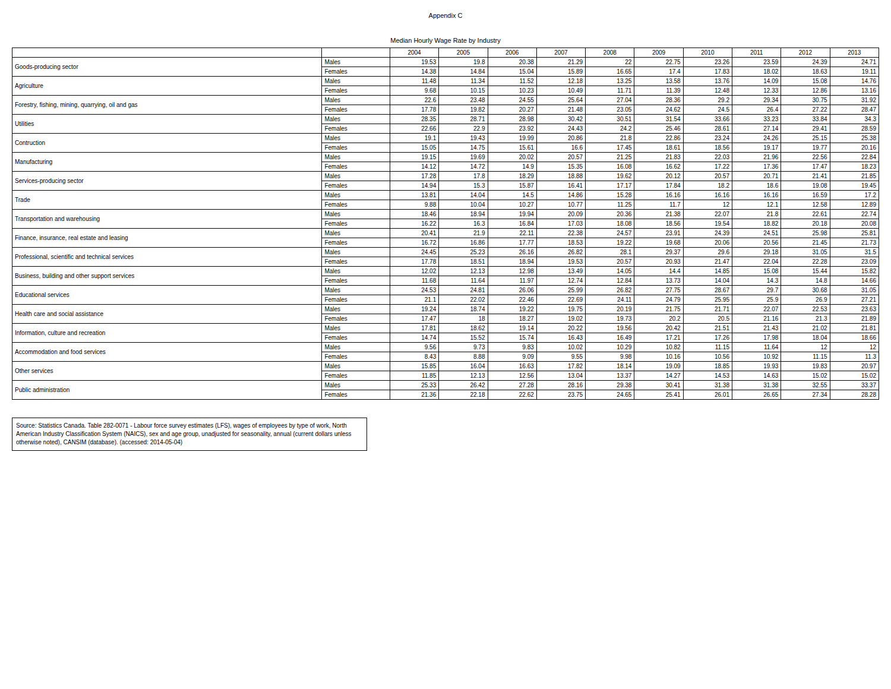Appendix C
Median Hourly Wage Rate by Industry
| | | 2004 | 2005 | 2006 | 2007 | 2008 | 2009 | 2010 | 2011 | 2012 | 2013 |
| --- | --- | --- | --- | --- | --- | --- | --- | --- | --- | --- | --- |
| Goods-producing sector | Males | 19.53 | 19.8 | 20.38 | 21.29 | 22 | 22.75 | 23.26 | 23.59 | 24.39 | 24.71 |
| Females | 14.38 | 14.84 | 15.04 | 15.89 | 16.65 | 17.4 | 17.83 | 18.02 | 18.63 | 19.11 |
| Agriculture | Males | 11.48 | 11.34 | 11.52 | 12.18 | 13.25 | 13.58 | 13.76 | 14.09 | 15.08 | 14.76 |
| Females | 9.68 | 10.15 | 10.23 | 10.49 | 11.71 | 11.39 | 12.48 | 12.33 | 12.86 | 13.16 |
| Forestry, fishing, mining, quarrying, oil and gas | Males | 22.6 | 23.48 | 24.55 | 25.64 | 27.04 | 28.36 | 29.2 | 29.34 | 30.75 | 31.92 |
| Females | 17.78 | 19.82 | 20.27 | 21.48 | 23.05 | 24.62 | 24.5 | 26.4 | 27.22 | 28.47 |
| Utilities | Males | 28.35 | 28.71 | 28.98 | 30.42 | 30.51 | 31.54 | 33.66 | 33.23 | 33.84 | 34.3 |
| Females | 22.66 | 22.9 | 23.92 | 24.43 | 24.2 | 25.46 | 28.61 | 27.14 | 29.41 | 28.59 |
| Contruction | Males | 19.1 | 19.43 | 19.99 | 20.86 | 21.8 | 22.86 | 23.24 | 24.26 | 25.15 | 25.38 |
| Females | 15.05 | 14.75 | 15.61 | 16.6 | 17.45 | 18.61 | 18.56 | 19.17 | 19.77 | 20.16 |
| Manufacturing | Males | 19.15 | 19.69 | 20.02 | 20.57 | 21.25 | 21.83 | 22.03 | 21.96 | 22.56 | 22.84 |
| Females | 14.12 | 14.72 | 14.9 | 15.35 | 16.08 | 16.62 | 17.22 | 17.36 | 17.47 | 18.23 |
| Services-producing sector | Males | 17.28 | 17.8 | 18.29 | 18.88 | 19.62 | 20.12 | 20.57 | 20.71 | 21.41 | 21.85 |
| Females | 14.94 | 15.3 | 15.87 | 16.41 | 17.17 | 17.84 | 18.2 | 18.6 | 19.08 | 19.45 |
| Trade | Males | 13.81 | 14.04 | 14.5 | 14.86 | 15.28 | 16.16 | 16.16 | 16.16 | 16.59 | 17.2 |
| Females | 9.88 | 10.04 | 10.27 | 10.77 | 11.25 | 11.7 | 12 | 12.1 | 12.58 | 12.89 |
| Transportation and warehousing | Males | 18.46 | 18.94 | 19.94 | 20.09 | 20.36 | 21.38 | 22.07 | 21.8 | 22.61 | 22.74 |
| Females | 16.22 | 16.3 | 16.84 | 17.03 | 18.08 | 18.56 | 19.54 | 18.82 | 20.18 | 20.08 |
| Finance, insurance, real estate and leasing | Males | 20.41 | 21.9 | 22.11 | 22.38 | 24.57 | 23.91 | 24.39 | 24.51 | 25.98 | 25.81 |
| Females | 16.72 | 16.86 | 17.77 | 18.53 | 19.22 | 19.68 | 20.06 | 20.56 | 21.45 | 21.73 |
| Professional, scientific and technical services | Males | 24.45 | 25.23 | 26.16 | 26.82 | 28.1 | 29.37 | 29.6 | 29.18 | 31.05 | 31.5 |
| Females | 17.78 | 18.51 | 18.94 | 19.53 | 20.57 | 20.93 | 21.47 | 22.04 | 22.28 | 23.09 |
| Business, building and other support services | Males | 12.02 | 12.13 | 12.98 | 13.49 | 14.05 | 14.4 | 14.85 | 15.08 | 15.44 | 15.82 |
| Females | 11.68 | 11.64 | 11.97 | 12.74 | 12.84 | 13.73 | 14.04 | 14.3 | 14.8 | 14.66 |
| Educational services | Males | 24.53 | 24.81 | 26.06 | 25.99 | 26.82 | 27.75 | 28.67 | 29.7 | 30.68 | 31.05 |
| Females | 21.1 | 22.02 | 22.46 | 22.69 | 24.11 | 24.79 | 25.95 | 25.9 | 26.9 | 27.21 |
| Health care and social assistance | Males | 19.24 | 18.74 | 19.22 | 19.75 | 20.19 | 21.75 | 21.71 | 22.07 | 22.53 | 23.63 |
| Females | 17.47 | 18 | 18.27 | 19.02 | 19.73 | 20.2 | 20.5 | 21.16 | 21.3 | 21.89 |
| Information, culture and recreation | Males | 17.81 | 18.62 | 19.14 | 20.22 | 19.56 | 20.42 | 21.51 | 21.43 | 21.02 | 21.81 |
| Females | 14.74 | 15.52 | 15.74 | 16.43 | 16.49 | 17.21 | 17.26 | 17.98 | 18.04 | 18.66 |
| Accommodation and food services | Males | 9.56 | 9.73 | 9.83 | 10.02 | 10.29 | 10.82 | 11.15 | 11.64 | 12 | 12 |
| Females | 8.43 | 8.88 | 9.09 | 9.55 | 9.98 | 10.16 | 10.56 | 10.92 | 11.15 | 11.3 |
| Other services | Males | 15.85 | 16.04 | 16.63 | 17.82 | 18.14 | 19.09 | 18.85 | 19.93 | 19.83 | 20.97 |
| Females | 11.85 | 12.13 | 12.56 | 13.04 | 13.37 | 14.27 | 14.53 | 14.63 | 15.02 | 15.02 |
| Public administration | Males | 25.33 | 26.42 | 27.28 | 28.16 | 29.38 | 30.41 | 31.38 | 31.38 | 32.55 | 33.37 |
| Females | 21.36 | 22.18 | 22.62 | 23.75 | 24.65 | 25.41 | 26.01 | 26.65 | 27.34 | 28.28 |
Source: Statistics Canada. Table 282-0071 - Labour force survey estimates (LFS), wages of employees by type of work, North American Industry Classification System (NAICS), sex and age group, unadjusted for seasonality, annual (current dollars unless otherwise noted), CANSIM (database). (accessed: 2014-05-04)